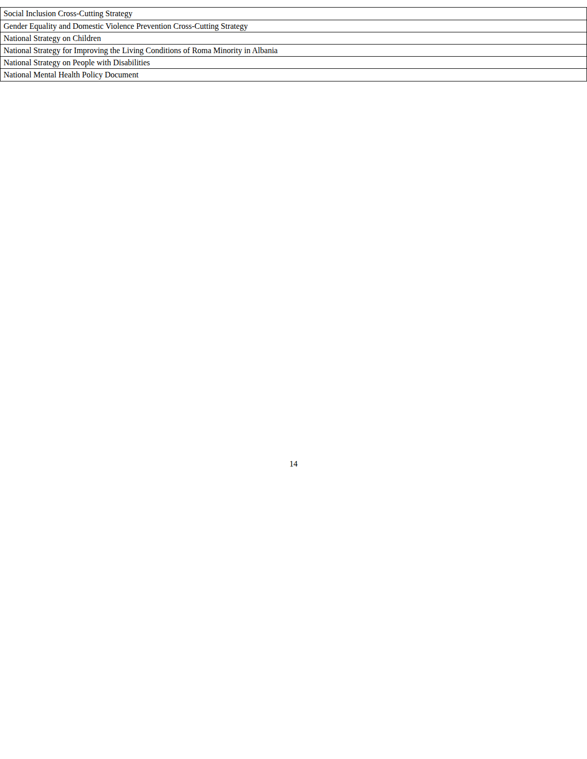| Social Inclusion Cross-Cutting Strategy |
| Gender Equality and Domestic Violence Prevention Cross-Cutting Strategy |
| National Strategy on Children |
| National Strategy for Improving the Living Conditions of Roma Minority in Albania |
| National Strategy on People with Disabilities |
| National Mental Health Policy Document |
14